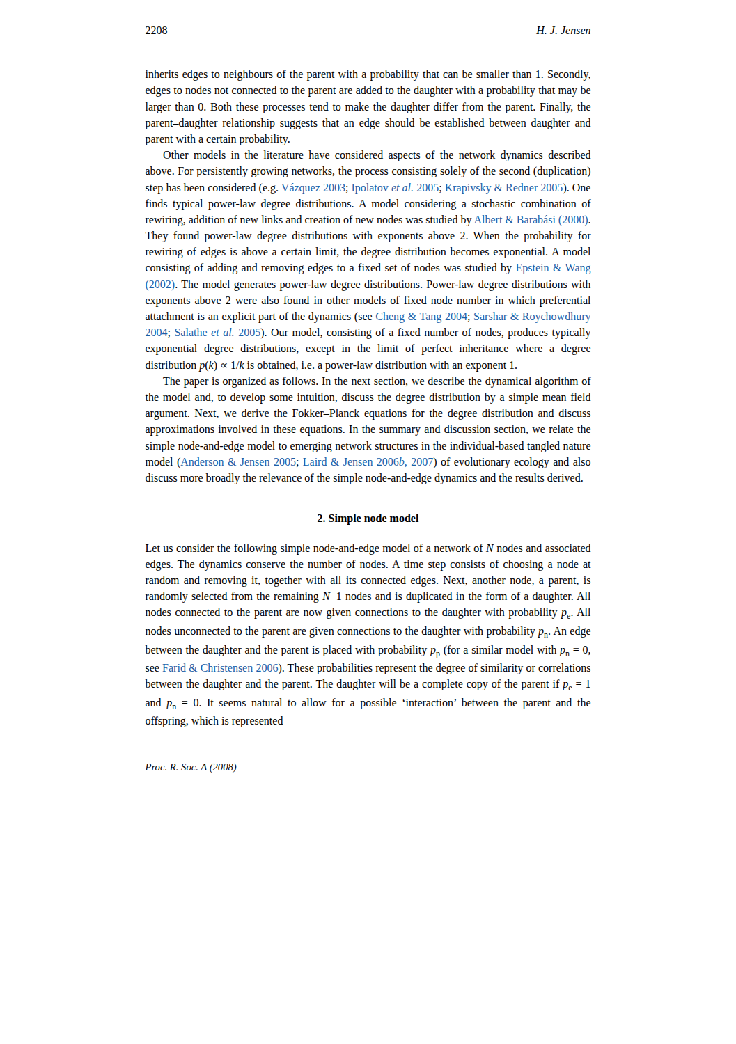2208 H. J. Jensen
inherits edges to neighbours of the parent with a probability that can be smaller than 1. Secondly, edges to nodes not connected to the parent are added to the daughter with a probability that may be larger than 0. Both these processes tend to make the daughter differ from the parent. Finally, the parent–daughter relationship suggests that an edge should be established between daughter and parent with a certain probability.
Other models in the literature have considered aspects of the network dynamics described above. For persistently growing networks, the process consisting solely of the second (duplication) step has been considered (e.g. Vázquez 2003; Ipolatov et al. 2005; Krapivsky & Redner 2005). One finds typical power-law degree distributions. A model considering a stochastic combination of rewiring, addition of new links and creation of new nodes was studied by Albert & Barabási (2000). They found power-law degree distributions with exponents above 2. When the probability for rewiring of edges is above a certain limit, the degree distribution becomes exponential. A model consisting of adding and removing edges to a fixed set of nodes was studied by Epstein & Wang (2002). The model generates power-law degree distributions. Power-law degree distributions with exponents above 2 were also found in other models of fixed node number in which preferential attachment is an explicit part of the dynamics (see Cheng & Tang 2004; Sarshar & Roychowdhury 2004; Salathe et al. 2005). Our model, consisting of a fixed number of nodes, produces typically exponential degree distributions, except in the limit of perfect inheritance where a degree distribution p(k) ∝ 1/k is obtained, i.e. a power-law distribution with an exponent 1.
The paper is organized as follows. In the next section, we describe the dynamical algorithm of the model and, to develop some intuition, discuss the degree distribution by a simple mean field argument. Next, we derive the Fokker–Planck equations for the degree distribution and discuss approximations involved in these equations. In the summary and discussion section, we relate the simple node-and-edge model to emerging network structures in the individual-based tangled nature model (Anderson & Jensen 2005; Laird & Jensen 2006b, 2007) of evolutionary ecology and also discuss more broadly the relevance of the simple node-and-edge dynamics and the results derived.
2. Simple node model
Let us consider the following simple node-and-edge model of a network of N nodes and associated edges. The dynamics conserve the number of nodes. A time step consists of choosing a node at random and removing it, together with all its connected edges. Next, another node, a parent, is randomly selected from the remaining N−1 nodes and is duplicated in the form of a daughter. All nodes connected to the parent are now given connections to the daughter with probability pe. All nodes unconnected to the parent are given connections to the daughter with probability pn. An edge between the daughter and the parent is placed with probability pp (for a similar model with pn = 0, see Farid & Christensen 2006). These probabilities represent the degree of similarity or correlations between the daughter and the parent. The daughter will be a complete copy of the parent if pe = 1 and pn = 0. It seems natural to allow for a possible ‘interaction’ between the parent and the offspring, which is represented
Proc. R. Soc. A (2008)